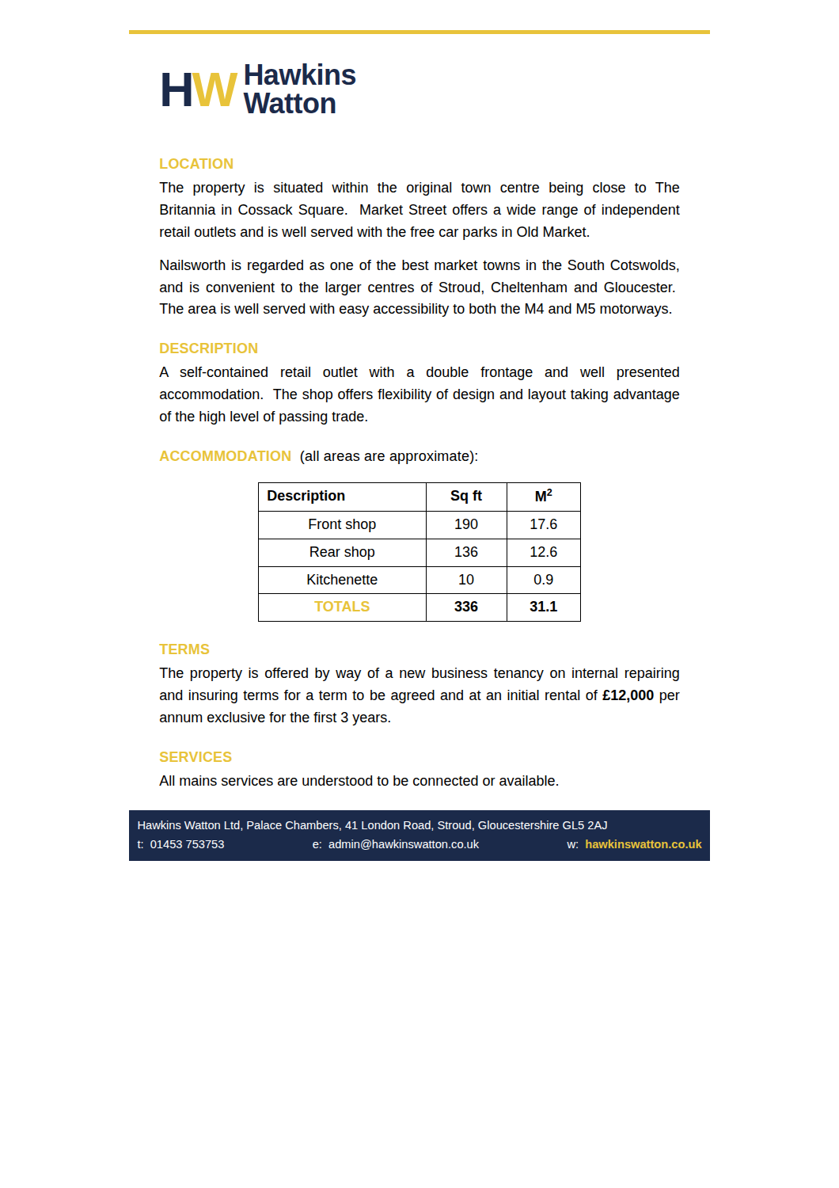HW Hawkins Watton
LOCATION
The property is situated within the original town centre being close to The Britannia in Cossack Square. Market Street offers a wide range of independent retail outlets and is well served with the free car parks in Old Market.
Nailsworth is regarded as one of the best market towns in the South Cotswolds, and is convenient to the larger centres of Stroud, Cheltenham and Gloucester. The area is well served with easy accessibility to both the M4 and M5 motorways.
DESCRIPTION
A self-contained retail outlet with a double frontage and well presented accommodation. The shop offers flexibility of design and layout taking advantage of the high level of passing trade.
ACCOMMODATION (all areas are approximate):
| Description | Sq ft | M 2 |
| --- | --- | --- |
| Front shop | 190 | 17.6 |
| Rear shop | 136 | 12.6 |
| Kitchenette | 10 | 0.9 |
| TOTALS | 336 | 31.1 |
TERMS
The property is offered by way of a new business tenancy on internal repairing and insuring terms for a term to be agreed and at an initial rental of £12,000 per annum exclusive for the first 3 years.
SERVICES
All mains services are understood to be connected or available.
Hawkins Watton Ltd, Palace Chambers, 41 London Road, Stroud, Gloucestershire GL5 2AJ
t: 01453 753753 e: admin@hawkinswatton.co.uk w: hawkinswatton.co.uk